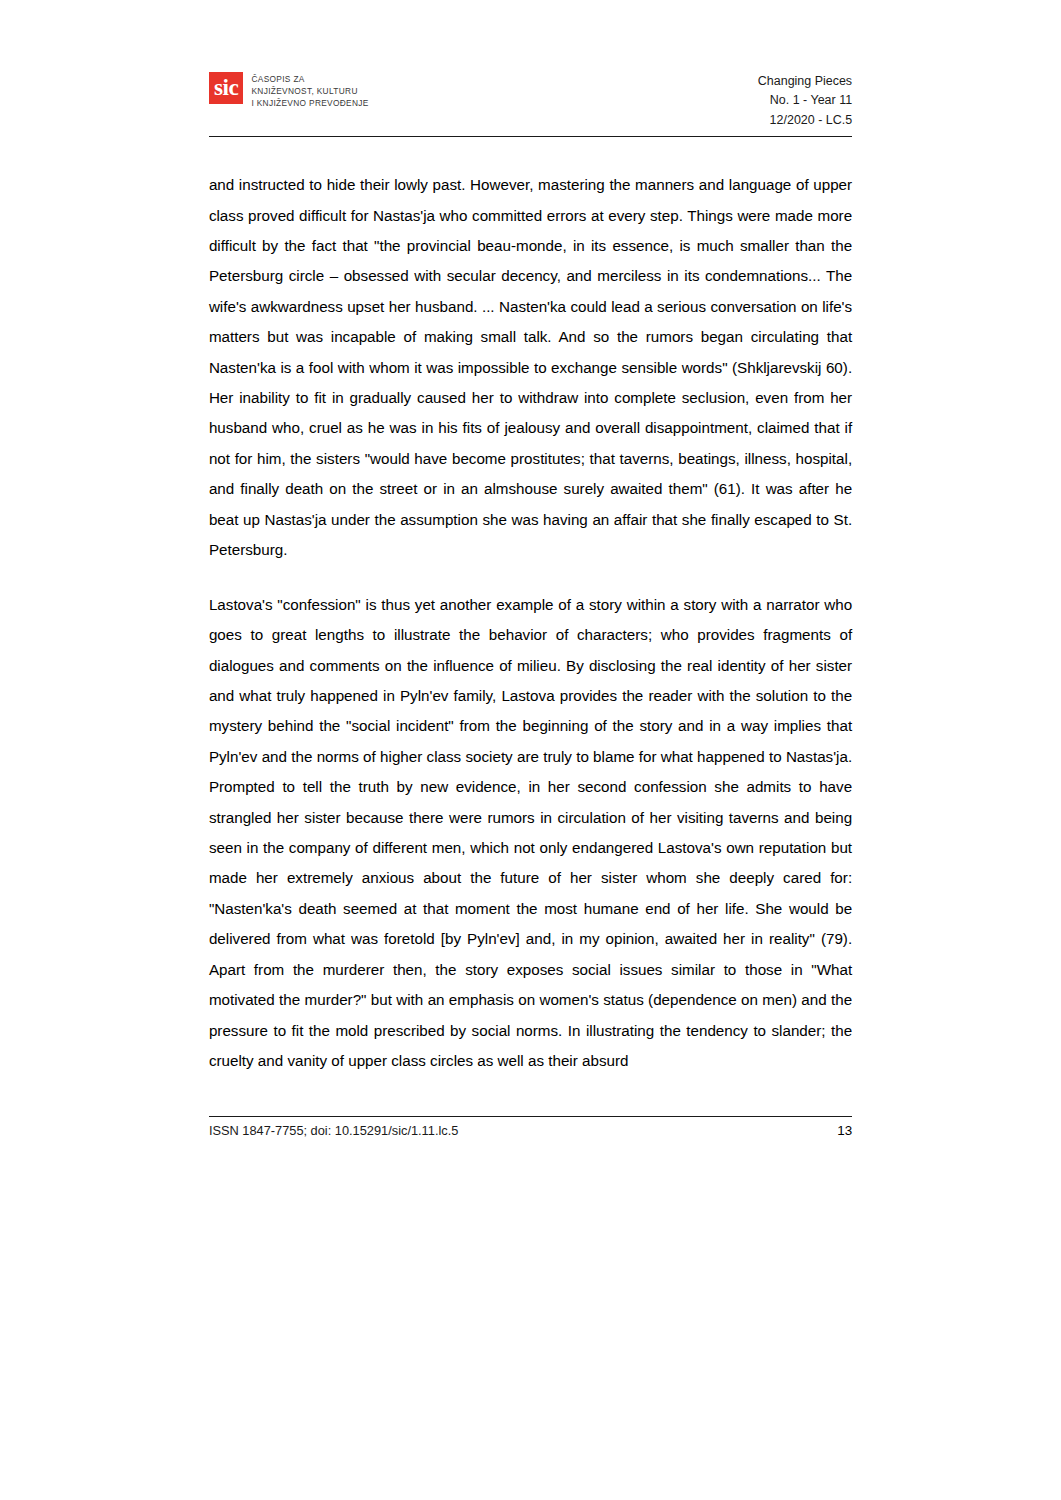sic
ČASOPIS ZA
KNJIŽEVNOST, KULTURU
I KNJIŽEVNO PREVOĐENJE
Changing Pieces
No. 1 - Year 11
12/2020 - LC.5
and instructed to hide their lowly past. However, mastering the manners and language of upper class proved difficult for Nastas'ja who committed errors at every step. Things were made more difficult by the fact that "the provincial beau-monde, in its essence, is much smaller than the Petersburg circle – obsessed with secular decency, and merciless in its condemnations... The wife's awkwardness upset her husband. ... Nasten'ka could lead a serious conversation on life's matters but was incapable of making small talk. And so the rumors began circulating that Nasten'ka is a fool with whom it was impossible to exchange sensible words" (Shkljarevskij 60). Her inability to fit in gradually caused her to withdraw into complete seclusion, even from her husband who, cruel as he was in his fits of jealousy and overall disappointment, claimed that if not for him, the sisters "would have become prostitutes; that taverns, beatings, illness, hospital, and finally death on the street or in an almshouse surely awaited them" (61). It was after he beat up Nastas'ja under the assumption she was having an affair that she finally escaped to St. Petersburg.
Lastova's "confession" is thus yet another example of a story within a story with a narrator who goes to great lengths to illustrate the behavior of characters; who provides fragments of dialogues and comments on the influence of milieu. By disclosing the real identity of her sister and what truly happened in Pyln'ev family, Lastova provides the reader with the solution to the mystery behind the "social incident" from the beginning of the story and in a way implies that Pyln'ev and the norms of higher class society are truly to blame for what happened to Nastas'ja. Prompted to tell the truth by new evidence, in her second confession she admits to have strangled her sister because there were rumors in circulation of her visiting taverns and being seen in the company of different men, which not only endangered Lastova's own reputation but made her extremely anxious about the future of her sister whom she deeply cared for: "Nasten'ka's death seemed at that moment the most humane end of her life. She would be delivered from what was foretold [by Pyln'ev] and, in my opinion, awaited her in reality" (79). Apart from the murderer then, the story exposes social issues similar to those in "What motivated the murder?" but with an emphasis on women's status (dependence on men) and the pressure to fit the mold prescribed by social norms. In illustrating the tendency to slander; the cruelty and vanity of upper class circles as well as their absurd
ISSN 1847-7755; doi: 10.15291/sic/1.11.lc.5
13